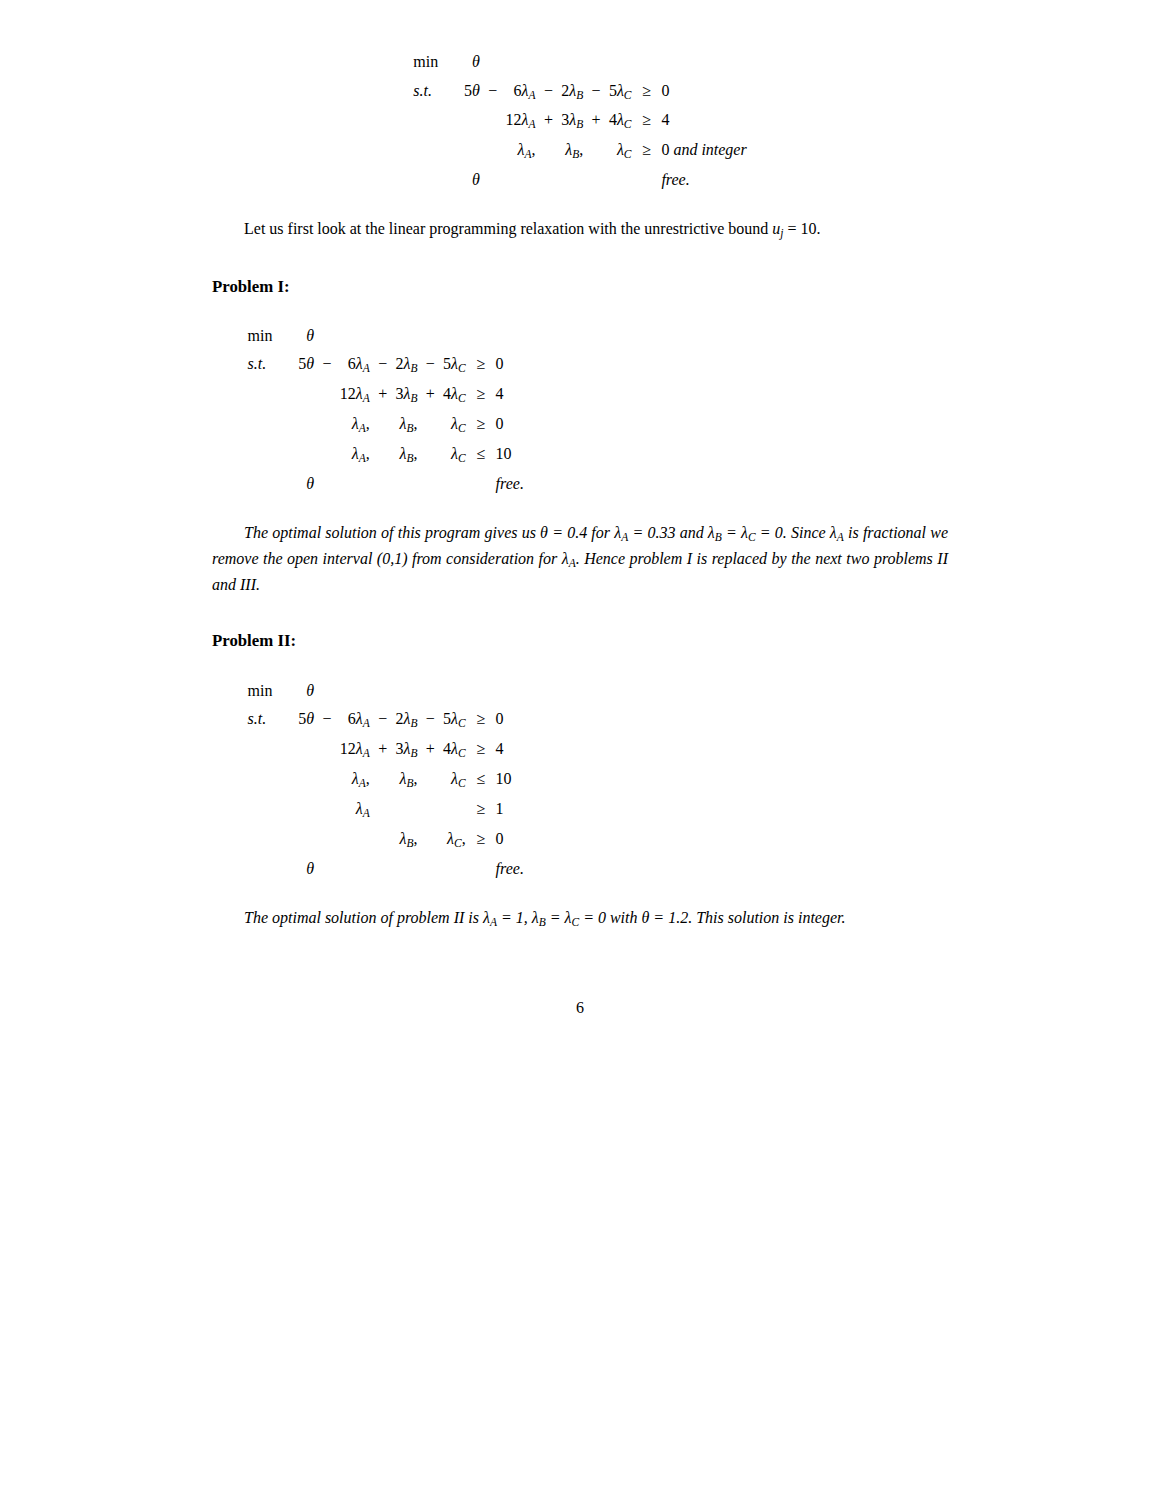min
θ
s.t.
5θ
−
6λA
−
2λB
−
5λC
≥
0
12λA
+
3λB
+
4λC
≥
4
λA,
λB,
λC
≥
0 and integer
θ
free.
Let us first look at the linear programming relaxation with the unrestrictive bound uj = 10.
Problem I:
min
θ
s.t.
5θ
−
6λA
−
2λB
−
5λC
≥
0
12λA
+
3λB
+
4λC
≥
4
λA,
λB,
λC
≥
0
λA,
λB,
λC
≤
10
θ
free.
The optimal solution of this program gives us θ = 0.4 for λA = 0.33 and λB = λC = 0. Since λA is fractional we remove the open interval (0,1) from consideration for λA. Hence problem I is replaced by the next two problems II and III.
Problem II:
min
θ
s.t.
5θ
−
6λA
−
2λB
−
5λC
≥
0
12λA
+
3λB
+
4λC
≥
4
λA,
λB,
λC
≤
10
λA
≥
1
λB,
λC,
≥
0
θ
free.
The optimal solution of problem II is λA = 1, λB = λC = 0 with θ = 1.2. This solution is integer.
6